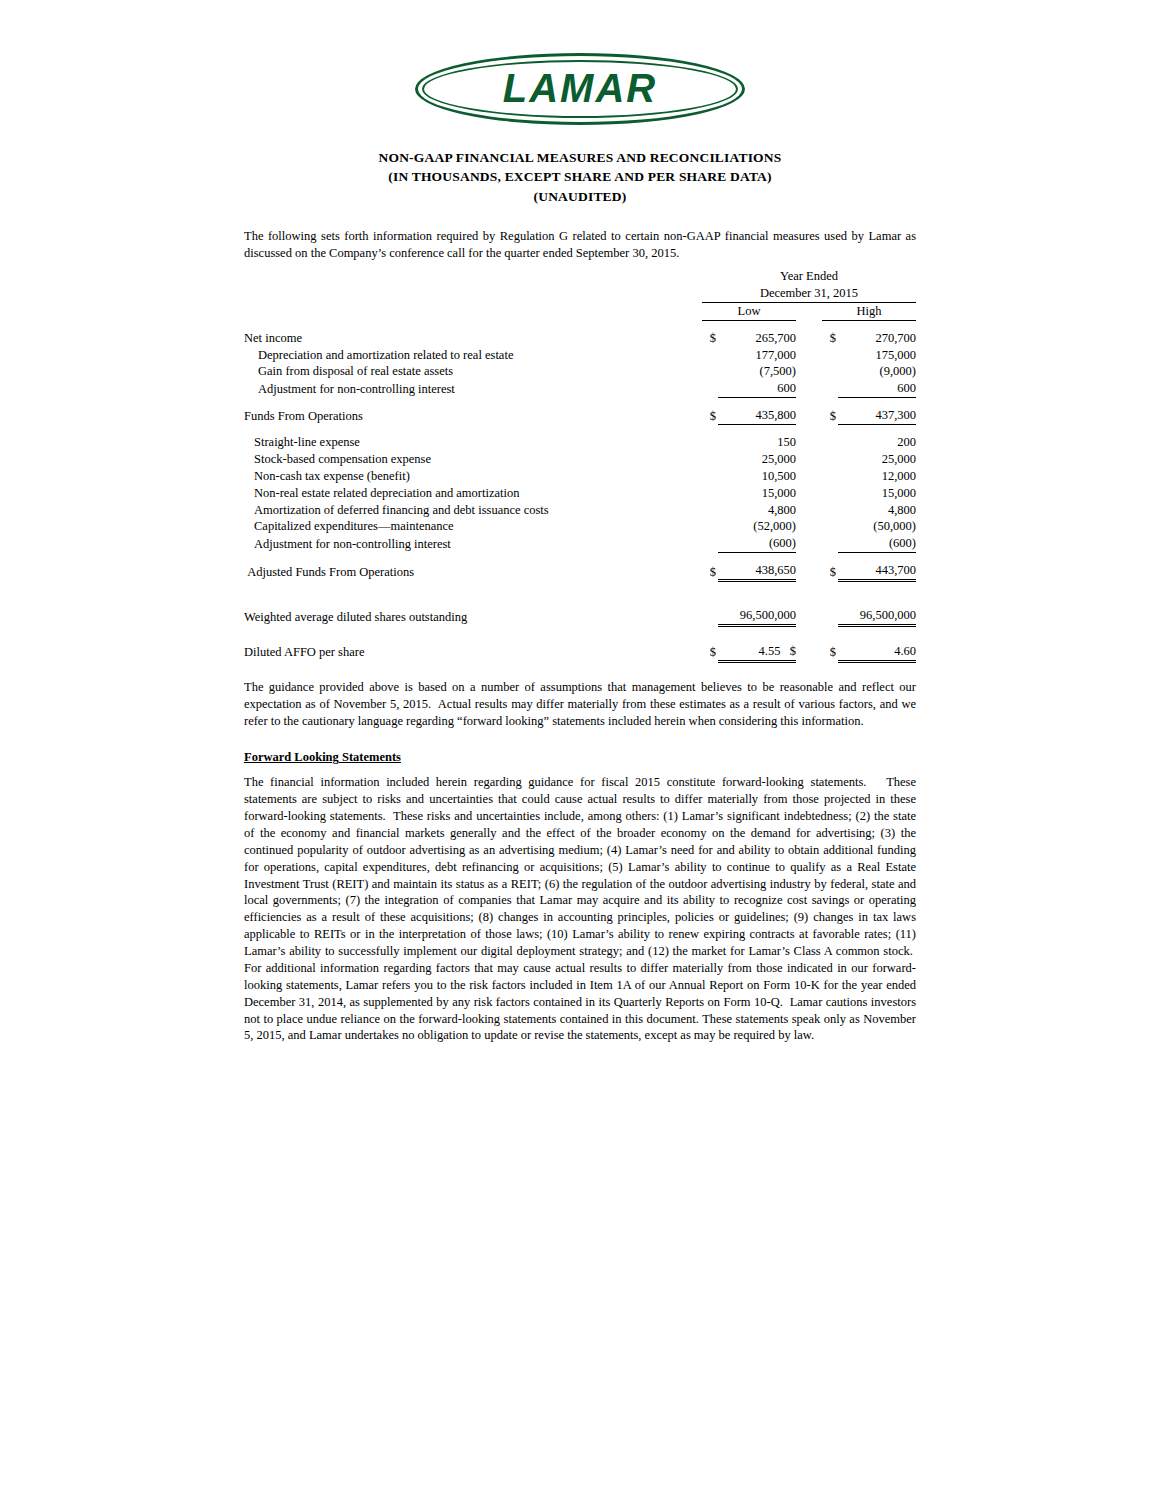LAMAR
NON-GAAP FINANCIAL MEASURES AND RECONCILIATIONS (IN THOUSANDS, EXCEPT SHARE AND PER SHARE DATA) (UNAUDITED)
The following sets forth information required by Regulation G related to certain non-GAAP financial measures used by Lamar as discussed on the Company’s conference call for the quarter ended September 30, 2015.
| | | Year Ended |
| | | December 31, 2015 |
| | | Low | | High |
| Net income | | $ | 265,700 | | $ | 270,700 |
| Depreciation and amortization related to real estate | | | 177,000 | | | 175,000 |
| Gain from disposal of real estate assets | | | (7,500) | | | (9,000) |
| Adjustment for non-controlling interest | | | 600 | | | 600 |
| Funds From Operations | | $ | 435,800 | | $ | 437,300 |
| Straight-line expense | | | 150 | | | 200 |
| Stock-based compensation expense | | | 25,000 | | | 25,000 |
| Non-cash tax expense (benefit) | | | 10,500 | | | 12,000 |
| Non-real estate related depreciation and amortization | | | 15,000 | | | 15,000 |
| Amortization of deferred financing and debt issuance costs | | | 4,800 | | | 4,800 |
| Capitalized expenditures—maintenance | | | (52,000) | | | (50,000) |
| Adjustment for non-controlling interest | | | (600) | | | (600) |
| Adjusted Funds From Operations | | $ | 438,650 | | $ | 443,700 |
| Weighted average diluted shares outstanding | | | 96,500,000 | | | 96,500,000 |
| Diluted AFFO per share | | $ | 4.55 $ | | $ | 4.60 |
The guidance provided above is based on a number of assumptions that management believes to be reasonable and reflect our expectation as of November 5, 2015. Actual results may differ materially from these estimates as a result of various factors, and we refer to the cautionary language regarding “forward looking” statements included herein when considering this information.
Forward Looking Statements
The financial information included herein regarding guidance for fiscal 2015 constitute forward-looking statements. These statements are subject to risks and uncertainties that could cause actual results to differ materially from those projected in these forward-looking statements. These risks and uncertainties include, among others: (1) Lamar’s significant indebtedness; (2) the state of the economy and financial markets generally and the effect of the broader economy on the demand for advertising; (3) the continued popularity of outdoor advertising as an advertising medium; (4) Lamar’s need for and ability to obtain additional funding for operations, capital expenditures, debt refinancing or acquisitions; (5) Lamar’s ability to continue to qualify as a Real Estate Investment Trust (REIT) and maintain its status as a REIT; (6) the regulation of the outdoor advertising industry by federal, state and local governments; (7) the integration of companies that Lamar may acquire and its ability to recognize cost savings or operating efficiencies as a result of these acquisitions; (8) changes in accounting principles, policies or guidelines; (9) changes in tax laws applicable to REITs or in the interpretation of those laws; (10) Lamar’s ability to renew expiring contracts at favorable rates; (11) Lamar’s ability to successfully implement our digital deployment strategy; and (12) the market for Lamar’s Class A common stock. For additional information regarding factors that may cause actual results to differ materially from those indicated in our forward-looking statements, Lamar refers you to the risk factors included in Item 1A of our Annual Report on Form 10-K for the year ended December 31, 2014, as supplemented by any risk factors contained in its Quarterly Reports on Form 10-Q. Lamar cautions investors not to place undue reliance on the forward-looking statements contained in this document. These statements speak only as November 5, 2015, and Lamar undertakes no obligation to update or revise the statements, except as may be required by law.